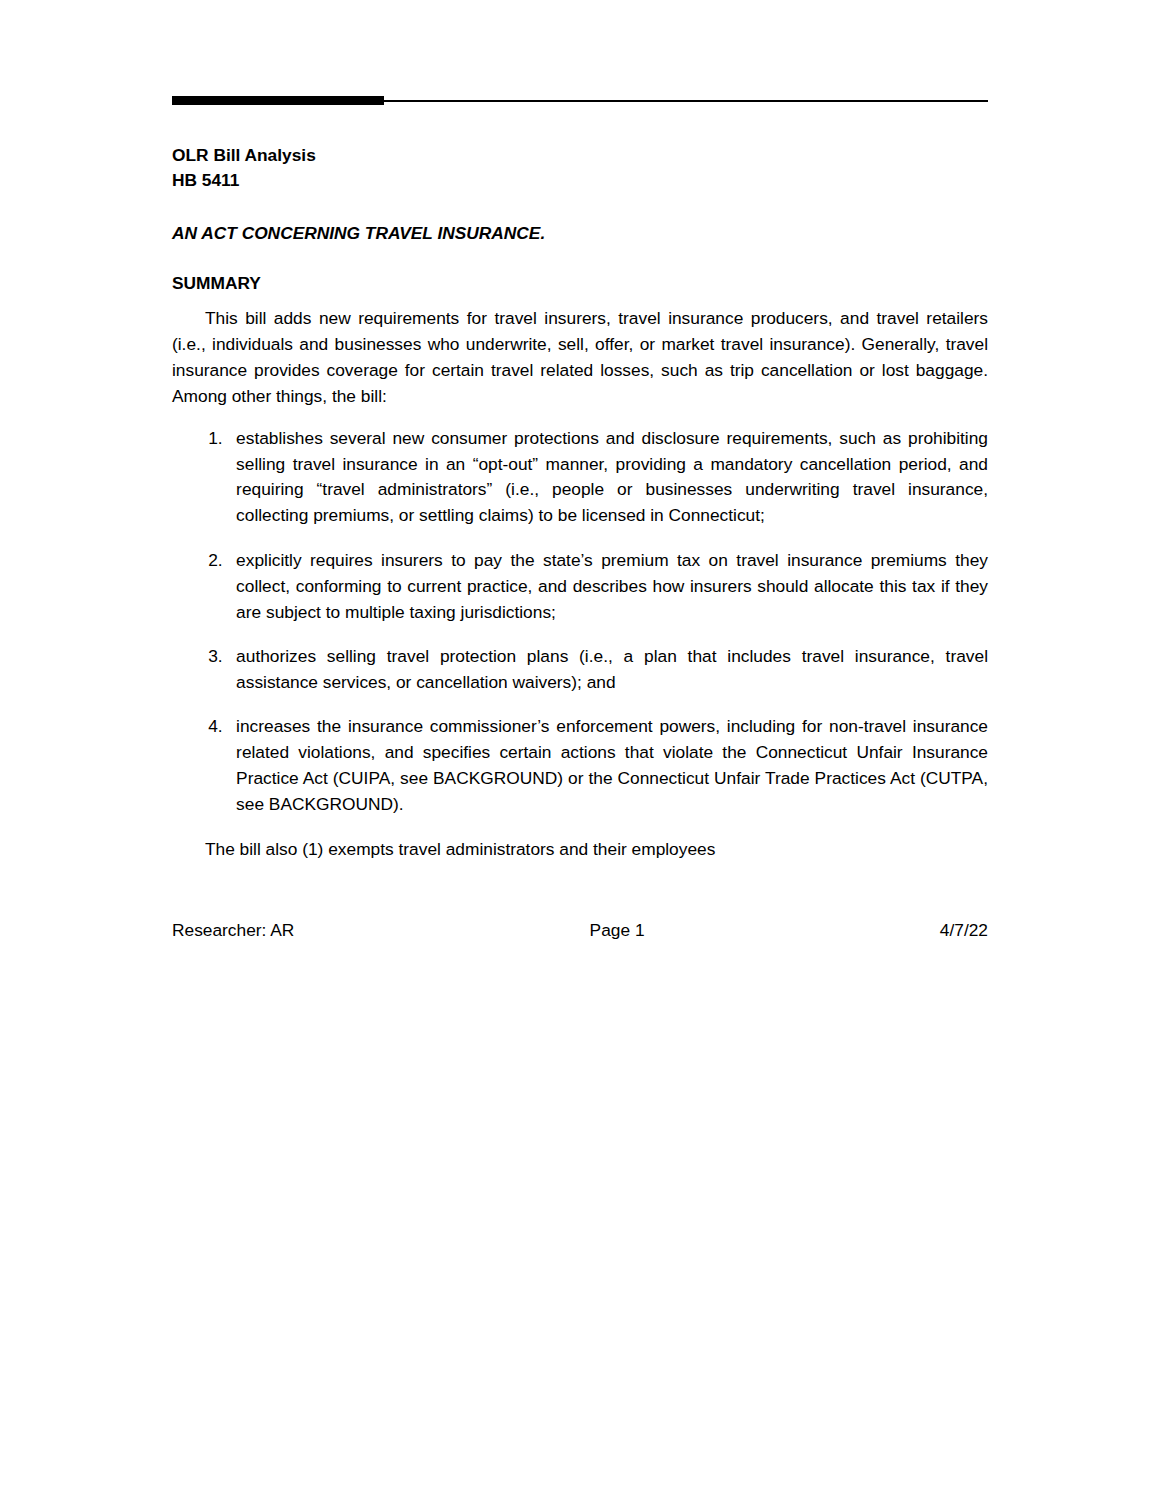OLR Bill Analysis
HB 5411
AN ACT CONCERNING TRAVEL INSURANCE.
SUMMARY
This bill adds new requirements for travel insurers, travel insurance producers, and travel retailers (i.e., individuals and businesses who underwrite, sell, offer, or market travel insurance). Generally, travel insurance provides coverage for certain travel related losses, such as trip cancellation or lost baggage. Among other things, the bill:
establishes several new consumer protections and disclosure requirements, such as prohibiting selling travel insurance in an “opt-out” manner, providing a mandatory cancellation period, and requiring “travel administrators” (i.e., people or businesses underwriting travel insurance, collecting premiums, or settling claims) to be licensed in Connecticut;
explicitly requires insurers to pay the state’s premium tax on travel insurance premiums they collect, conforming to current practice, and describes how insurers should allocate this tax if they are subject to multiple taxing jurisdictions;
authorizes selling travel protection plans (i.e., a plan that includes travel insurance, travel assistance services, or cancellation waivers); and
increases the insurance commissioner’s enforcement powers, including for non-travel insurance related violations, and specifies certain actions that violate the Connecticut Unfair Insurance Practice Act (CUIPA, see BACKGROUND) or the Connecticut Unfair Trade Practices Act (CUTPA, see BACKGROUND).
The bill also (1) exempts travel administrators and their employees
Researcher: AR Page 1 4/7/22